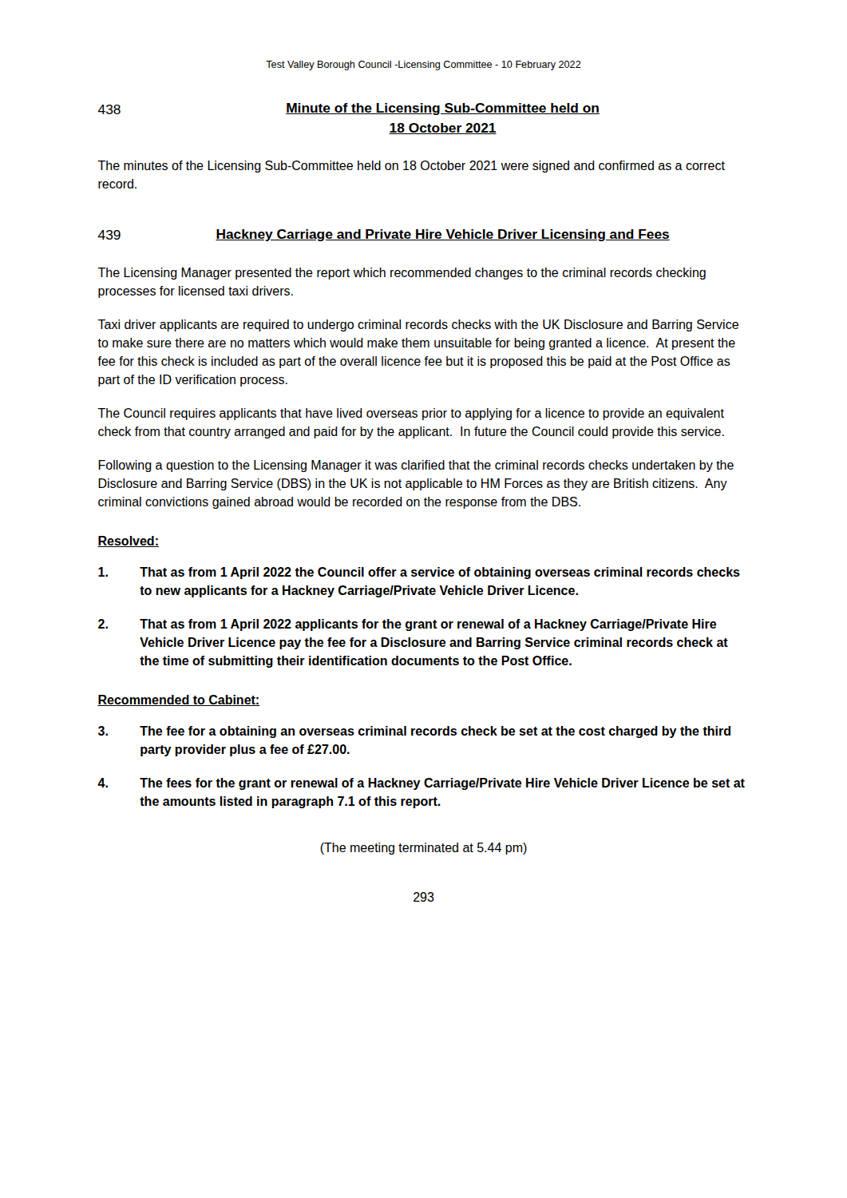Test Valley Borough Council -Licensing Committee - 10 February 2022
438
Minute of the Licensing Sub-Committee held on
18 October 2021
The minutes of the Licensing Sub-Committee held on 18 October 2021 were signed and confirmed as a correct record.
439
Hackney Carriage and Private Hire Vehicle Driver Licensing and Fees
The Licensing Manager presented the report which recommended changes to the criminal records checking processes for licensed taxi drivers.
Taxi driver applicants are required to undergo criminal records checks with the UK Disclosure and Barring Service to make sure there are no matters which would make them unsuitable for being granted a licence. At present the fee for this check is included as part of the overall licence fee but it is proposed this be paid at the Post Office as part of the ID verification process.
The Council requires applicants that have lived overseas prior to applying for a licence to provide an equivalent check from that country arranged and paid for by the applicant. In future the Council could provide this service.
Following a question to the Licensing Manager it was clarified that the criminal records checks undertaken by the Disclosure and Barring Service (DBS) in the UK is not applicable to HM Forces as they are British citizens. Any criminal convictions gained abroad would be recorded on the response from the DBS.
Resolved:
That as from 1 April 2022 the Council offer a service of obtaining overseas criminal records checks to new applicants for a Hackney Carriage/Private Vehicle Driver Licence.
That as from 1 April 2022 applicants for the grant or renewal of a Hackney Carriage/Private Hire Vehicle Driver Licence pay the fee for a Disclosure and Barring Service criminal records check at the time of submitting their identification documents to the Post Office.
Recommended to Cabinet:
The fee for a obtaining an overseas criminal records check be set at the cost charged by the third party provider plus a fee of £27.00.
The fees for the grant or renewal of a Hackney Carriage/Private Hire Vehicle Driver Licence be set at the amounts listed in paragraph 7.1 of this report.
(The meeting terminated at 5.44 pm)
293